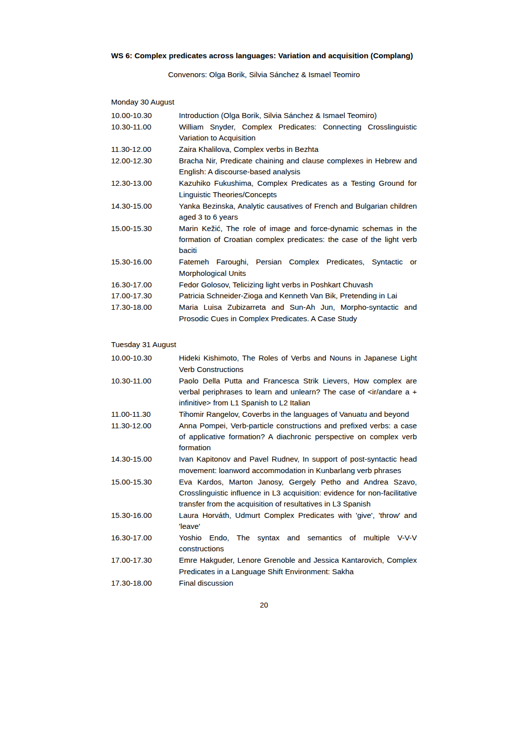WS 6: Complex predicates across languages: Variation and acquisition (Complang)
Convenors: Olga Borik, Silvia Sánchez & Ismael Teomiro
Monday 30 August
| 10.00-10.30 | Introduction (Olga Borik, Silvia Sánchez & Ismael Teomiro) |
| 10.30-11.00 | William Snyder, Complex Predicates: Connecting Crosslinguistic Variation to Acquisition |
| 11.30-12.00 | Zaira Khalilova, Complex verbs in Bezhta |
| 12.00-12.30 | Bracha Nir, Predicate chaining and clause complexes in Hebrew and English: A discourse-based analysis |
| 12.30-13.00 | Kazuhiko Fukushima, Complex Predicates as a Testing Ground for Linguistic Theories/Concepts |
| 14.30-15.00 | Yanka Bezinska, Analytic causatives of French and Bulgarian children aged 3 to 6 years |
| 15.00-15.30 | Marin Kežić, The role of image and force-dynamic schemas in the formation of Croatian complex predicates: the case of the light verb baciti |
| 15.30-16.00 | Fatemeh Faroughi, Persian Complex Predicates, Syntactic or Morphological Units |
| 16.30-17.00 | Fedor Golosov, Telicizing light verbs in Poshkart Chuvash |
| 17.00-17.30 | Patricia Schneider-Zioga and Kenneth Van Bik, Pretending in Lai |
| 17.30-18.00 | Maria Luisa Zubizarreta and Sun-Ah Jun, Morpho-syntactic and Prosodic Cues in Complex Predicates. A Case Study |
Tuesday 31 August
| 10.00-10.30 | Hideki Kishimoto, The Roles of Verbs and Nouns in Japanese Light Verb Constructions |
| 10.30-11.00 | Paolo Della Putta and Francesca Strik Lievers, How complex are verbal periphrases to learn and unlearn? The case of <ir/andare a + infinitive> from L1 Spanish to L2 Italian |
| 11.00-11.30 | Tihomir Rangelov, Coverbs in the languages of Vanuatu and beyond |
| 11.30-12.00 | Anna Pompei, Verb-particle constructions and prefixed verbs: a case of applicative formation? A diachronic perspective on complex verb formation |
| 14.30-15.00 | Ivan Kapitonov and Pavel Rudnev, In support of post-syntactic head movement: loanword accommodation in Kunbarlang verb phrases |
| 15.00-15.30 | Eva Kardos, Marton Janosy, Gergely Petho and Andrea Szavo, Crosslinguistic influence in L3 acquisition: evidence for non-facilitative transfer from the acquisition of resultatives in L3 Spanish |
| 15.30-16.00 | Laura Horváth, Udmurt Complex Predicates with 'give', 'throw' and 'leave' |
| 16.30-17.00 | Yoshio Endo, The syntax and semantics of multiple V-V-V constructions |
| 17.00-17.30 | Emre Hakguder, Lenore Grenoble and Jessica Kantarovich, Complex Predicates in a Language Shift Environment: Sakha |
| 17.30-18.00 | Final discussion |
20